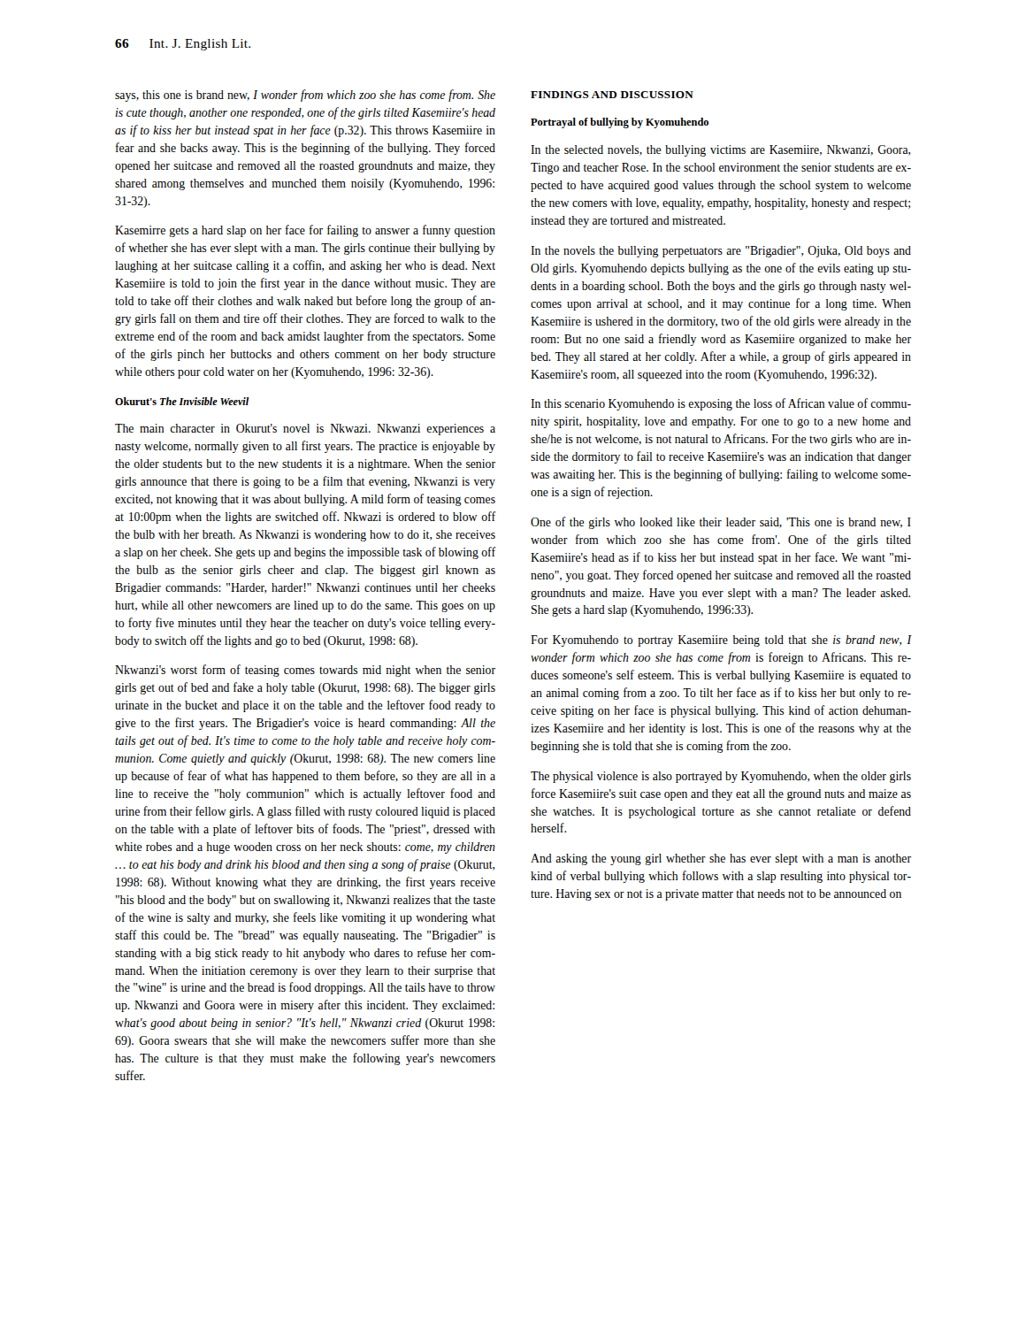66 Int. J. English Lit.
says, this one is brand new, I wonder from which zoo she has come from. She is cute though, another one responded, one of the girls tilted Kasemiire's head as if to kiss her but instead spat in her face (p.32). This throws Kasemiire in fear and she backs away. This is the beginning of the bullying. They forced opened her suitcase and removed all the roasted groundnuts and maize, they shared among themselves and munched them noisily (Kyomuhendo, 1996: 31-32).
Kasemirre gets a hard slap on her face for failing to answer a funny question of whether she has ever slept with a man. The girls continue their bullying by laughing at her suitcase calling it a coffin, and asking her who is dead. Next Kasemiire is told to join the first year in the dance without music. They are told to take off their clothes and walk naked but before long the group of angry girls fall on them and tire off their clothes. They are forced to walk to the extreme end of the room and back amidst laughter from the spectators. Some of the girls pinch her buttocks and others comment on her body structure while others pour cold water on her (Kyomuhendo, 1996: 32-36).
Okurut's The Invisible Weevil
The main character in Okurut's novel is Nkwazi. Nkwanzi experiences a nasty welcome, normally given to all first years. The practice is enjoyable by the older students but to the new students it is a nightmare. When the senior girls announce that there is going to be a film that evening, Nkwanzi is very excited, not knowing that it was about bullying. A mild form of teasing comes at 10:00pm when the lights are switched off. Nkwazi is ordered to blow off the bulb with her breath. As Nkwanzi is wondering how to do it, she receives a slap on her cheek. She gets up and begins the impossible task of blowing off the bulb as the senior girls cheer and clap. The biggest girl known as Brigadier commands: "Harder, harder!" Nkwanzi continues until her cheeks hurt, while all other newcomers are lined up to do the same. This goes on up to forty five minutes until they hear the teacher on duty's voice telling everybody to switch off the lights and go to bed (Okurut, 1998: 68).
Nkwanzi's worst form of teasing comes towards mid night when the senior girls get out of bed and fake a holy table (Okurut, 1998: 68). The bigger girls urinate in the bucket and place it on the table and the leftover food ready to give to the first years. The Brigadier's voice is heard commanding: All the tails get out of bed. It's time to come to the holy table and receive holy communion. Come quietly and quickly (Okurut, 1998: 68). The new comers line up because of fear of what has happened to them before, so they are all in a line to receive the "holy communion" which is actually leftover food and urine from their fellow girls. A glass filled with rusty coloured liquid is placed on the table with a plate of leftover bits of foods. The "priest", dressed with white robes and a huge wooden cross on her neck shouts: come, my children … to eat his body and drink his blood and then sing a song of praise (Okurut, 1998: 68). Without knowing what they are drinking, the first years receive "his blood and the body" but on swallowing it, Nkwanzi realizes that the taste of the wine is salty and murky, she feels like vomiting it up wondering what staff this could be. The "bread" was equally nauseating. The "Brigadier" is standing with a big stick ready to hit anybody who dares to refuse her command. When the initiation ceremony is over they learn to their surprise that the "wine" is urine and the bread is food droppings. All the tails have to throw up. Nkwanzi and Goora were in misery after this incident. They exclaimed: what's good about being in senior? "It's hell," Nkwanzi cried (Okurut 1998: 69). Goora swears that she will make the newcomers suffer more than she has. The culture is that they must make the following year's newcomers suffer.
FINDINGS AND DISCUSSION
Portrayal of bullying by Kyomuhendo
In the selected novels, the bullying victims are Kasemiire, Nkwanzi, Goora, Tingo and teacher Rose. In the school environment the senior students are expected to have acquired good values through the school system to welcome the new comers with love, equality, empathy, hospitality, honesty and respect; instead they are tortured and mistreated.
In the novels the bullying perpetuators are "Brigadier", Ojuka, Old boys and Old girls. Kyomuhendo depicts bullying as the one of the evils eating up students in a boarding school. Both the boys and the girls go through nasty welcomes upon arrival at school, and it may continue for a long time. When Kasemiire is ushered in the dormitory, two of the old girls were already in the room: But no one said a friendly word as Kasemiire organized to make her bed. They all stared at her coldly. After a while, a group of girls appeared in Kasemiire's room, all squeezed into the room (Kyomuhendo, 1996:32).
In this scenario Kyomuhendo is exposing the loss of African value of community spirit, hospitality, love and empathy. For one to go to a new home and she/he is not welcome, is not natural to Africans. For the two girls who are inside the dormitory to fail to receive Kasemiire's was an indication that danger was awaiting her. This is the beginning of bullying: failing to welcome someone is a sign of rejection.
One of the girls who looked like their leader said, 'This one is brand new, I wonder from which zoo she has come from'. One of the girls tilted Kasemiire's head as if to kiss her but instead spat in her face. We want "mineno", you goat. They forced opened her suitcase and removed all the roasted groundnuts and maize. Have you ever slept with a man? The leader asked. She gets a hard slap (Kyomuhendo, 1996:33).
For Kyomuhendo to portray Kasemiire being told that she is brand new, I wonder form which zoo she has come from is foreign to Africans. This reduces someone's self esteem. This is verbal bullying Kasemiire is equated to an animal coming from a zoo. To tilt her face as if to kiss her but only to receive spiting on her face is physical bullying. This kind of action dehumanizes Kasemiire and her identity is lost. This is one of the reasons why at the beginning she is told that she is coming from the zoo.
The physical violence is also portrayed by Kyomuhendo, when the older girls force Kasemiire's suit case open and they eat all the ground nuts and maize as she watches. It is psychological torture as she cannot retaliate or defend herself.
And asking the young girl whether she has ever slept with a man is another kind of verbal bullying which follows with a slap resulting into physical torture. Having sex or not is a private matter that needs not to be announced on